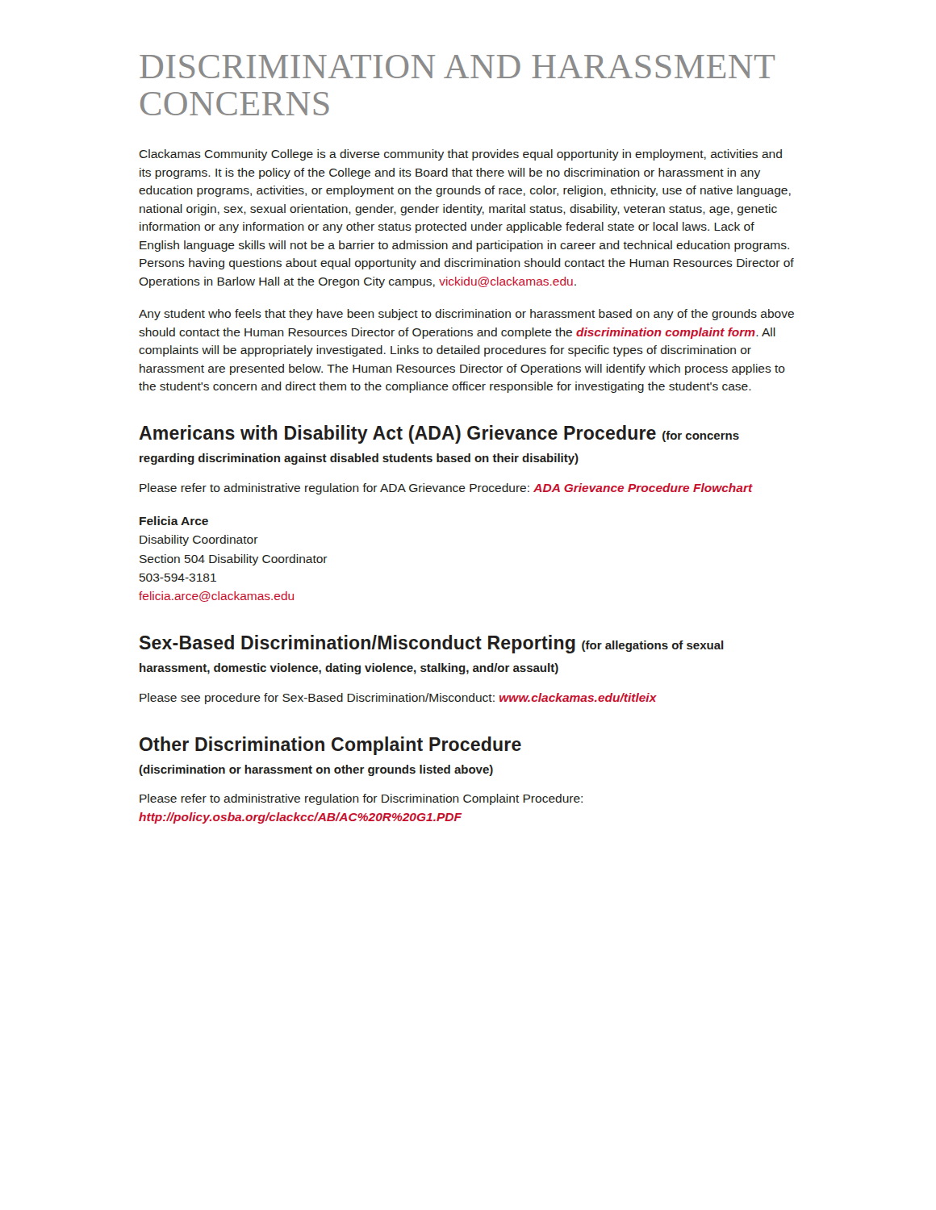Discrimination and Harassment Concerns
Clackamas Community College is a diverse community that provides equal opportunity in employment, activities and its programs. It is the policy of the College and its Board that there will be no discrimination or harassment in any education programs, activities, or employment on the grounds of race, color, religion, ethnicity, use of native language, national origin, sex, sexual orientation, gender, gender identity, marital status, disability, veteran status, age, genetic information or any information or any other status protected under applicable federal state or local laws. Lack of English language skills will not be a barrier to admission and participation in career and technical education programs. Persons having questions about equal opportunity and discrimination should contact the Human Resources Director of Operations in Barlow Hall at the Oregon City campus, vickidu@clackamas.edu.
Any student who feels that they have been subject to discrimination or harassment based on any of the grounds above should contact the Human Resources Director of Operations and complete the discrimination complaint form. All complaints will be appropriately investigated. Links to detailed procedures for specific types of discrimination or harassment are presented below. The Human Resources Director of Operations will identify which process applies to the student's concern and direct them to the compliance officer responsible for investigating the student's case.
Americans with Disability Act (ADA) Grievance Procedure (for concerns regarding discrimination against disabled students based on their disability)
Please refer to administrative regulation for ADA Grievance Procedure: ADA Grievance Procedure Flowchart
Felicia Arce
Disability Coordinator
Section 504 Disability Coordinator
503-594-3181
felicia.arce@clackamas.edu
Sex-Based Discrimination/Misconduct Reporting (for allegations of sexual harassment, domestic violence, dating violence, stalking, and/or assault)
Please see procedure for Sex-Based Discrimination/Misconduct: www.clackamas.edu/titleix
Other Discrimination Complaint Procedure
(discrimination or harassment on other grounds listed above)
Please refer to administrative regulation for Discrimination Complaint Procedure:
http://policy.osba.org/clackcc/AB/AC%20R%20G1.PDF